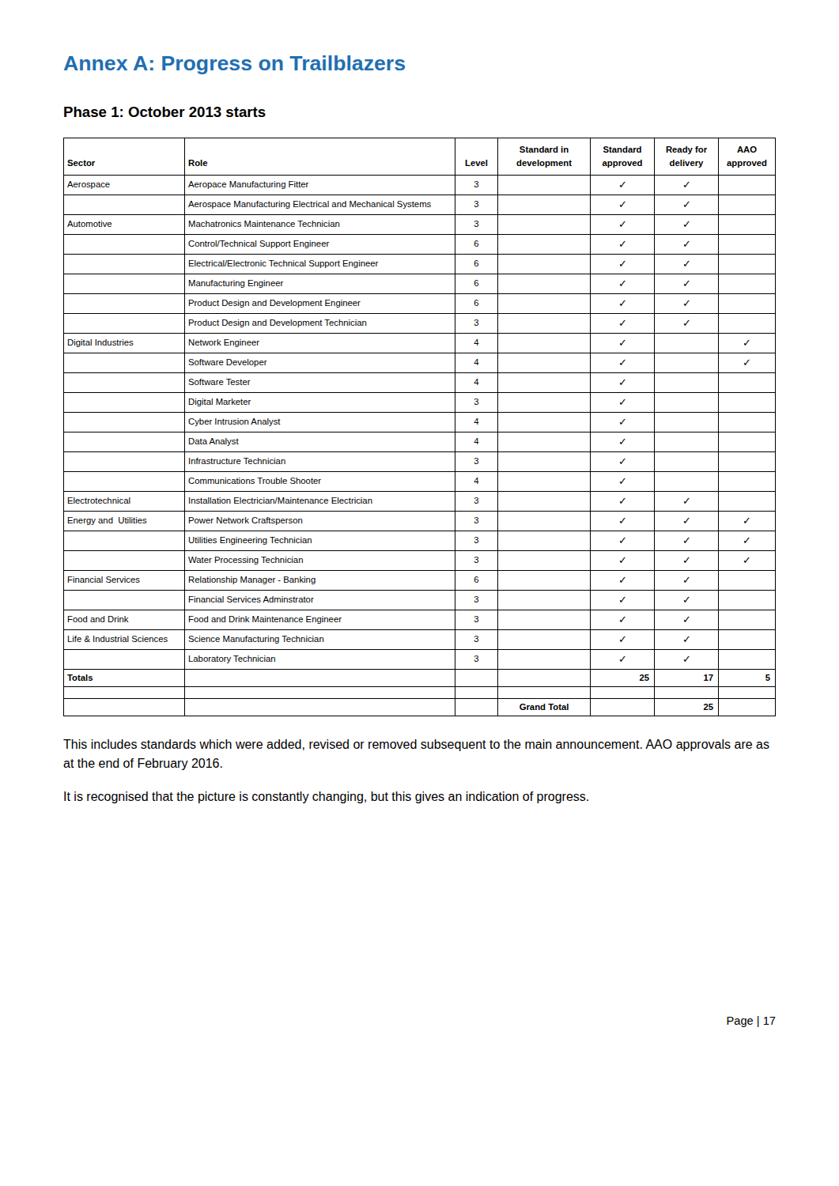Annex A: Progress on Trailblazers
Phase 1: October 2013 starts
| Sector | Role | Level | Standard in development | Standard approved | Ready for delivery | AAO approved |
| --- | --- | --- | --- | --- | --- | --- |
| Aerospace | Aeropace Manufacturing Fitter | 3 | | ✓ | ✓ | |
| | Aerospace Manufacturing Electrical and Mechanical Systems | 3 | | ✓ | ✓ | |
| Automotive | Machatronics Maintenance Technician | 3 | | ✓ | ✓ | |
| | Control/Technical Support Engineer | 6 | | ✓ | ✓ | |
| | Electrical/Electronic Technical Support Engineer | 6 | | ✓ | ✓ | |
| | Manufacturing Engineer | 6 | | ✓ | ✓ | |
| | Product Design and Development Engineer | 6 | | ✓ | ✓ | |
| | Product Design and Development Technician | 3 | | ✓ | ✓ | |
| Digital Industries | Network Engineer | 4 | | ✓ | | ✓ |
| | Software Developer | 4 | | ✓ | | ✓ |
| | Software Tester | 4 | | ✓ | | |
| | Digital Marketer | 3 | | ✓ | | |
| | Cyber Intrusion Analyst | 4 | | ✓ | | |
| | Data Analyst | 4 | | ✓ | | |
| | Infrastructure Technician | 3 | | ✓ | | |
| | Communications Trouble Shooter | 4 | | ✓ | | |
| Electrotechnical | Installation Electrician/Maintenance Electrician | 3 | | ✓ | ✓ | |
| Energy and Utilities | Power Network Craftsperson | 3 | | ✓ | ✓ | ✓ |
| | Utilities Engineering Technician | 3 | | ✓ | ✓ | ✓ |
| | Water Processing Technician | 3 | | ✓ | ✓ | ✓ |
| Financial Services | Relationship Manager - Banking | 6 | | ✓ | ✓ | |
| | Financial Services Adminstrator | 3 | | ✓ | ✓ | |
| Food and Drink | Food and Drink Maintenance Engineer | 3 | | ✓ | ✓ | |
| Life & Industrial Sciences | Science Manufacturing Technician | 3 | | ✓ | ✓ | |
| | Laboratory Technician | 3 | | ✓ | ✓ | |
| Totals | | | | 25 | 17 | 5 |
| | | | Grand Total | | 25 | |
This includes standards which were added, revised or removed subsequent to the main announcement. AAO approvals are as at the end of February 2016.
It is recognised that the picture is constantly changing, but this gives an indication of progress.
Page | 17